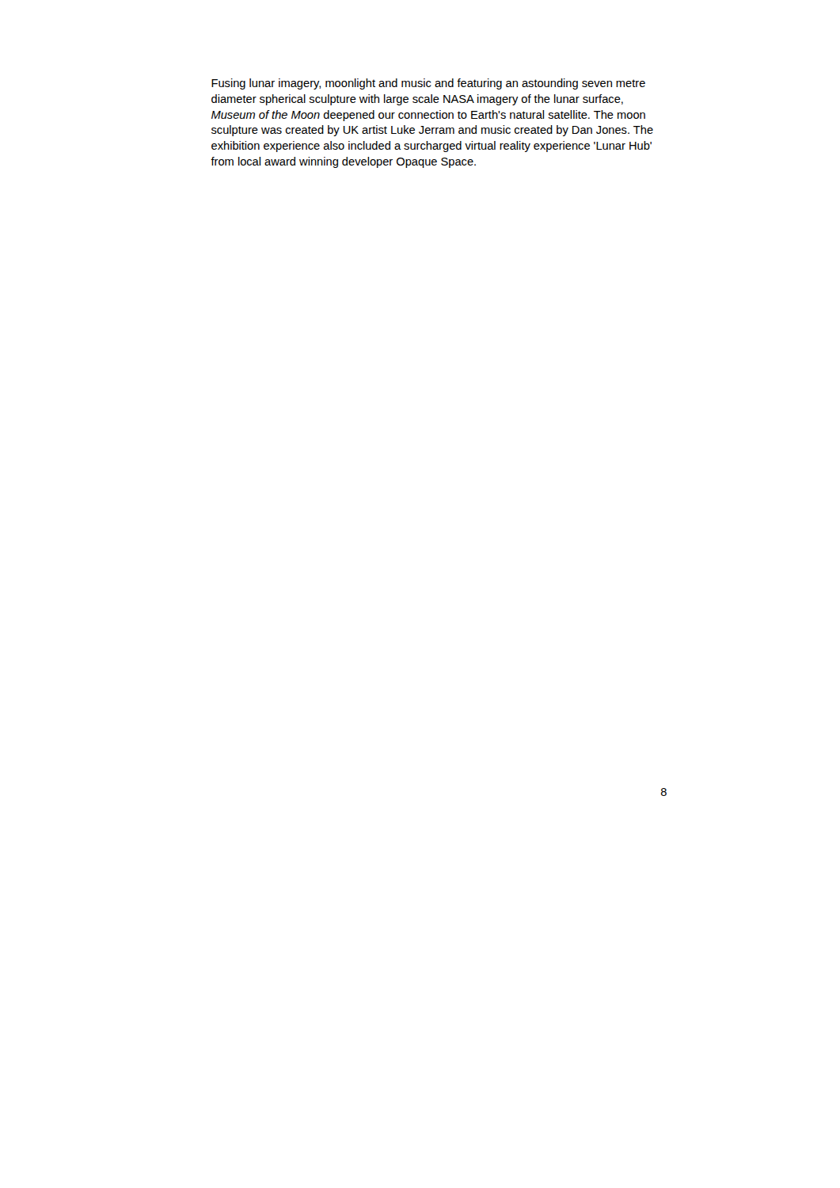Fusing lunar imagery, moonlight and music and featuring an astounding seven metre diameter spherical sculpture with large scale NASA imagery of the lunar surface, Museum of the Moon deepened our connection to Earth's natural satellite. The moon sculpture was created by UK artist Luke Jerram and music created by Dan Jones. The exhibition experience also included a surcharged virtual reality experience 'Lunar Hub' from local award winning developer Opaque Space.
8